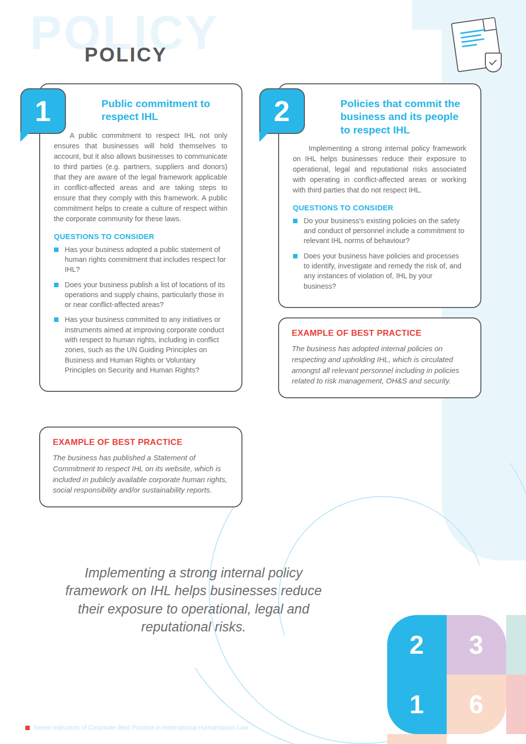POLICY
POLICY
1
Public commitment to respect IHL
A public commitment to respect IHL not only ensures that businesses will hold themselves to account, but it also allows businesses to communicate to third parties (e.g. partners, suppliers and donors) that they are aware of the legal framework applicable in conflict-affected areas and are taking steps to ensure that they comply with this framework. A public commitment helps to create a culture of respect within the corporate community for these laws.
QUESTIONS TO CONSIDER
Has your business adopted a public statement of human rights commitment that includes respect for IHL?
Does your business publish a list of locations of its operations and supply chains, particularly those in or near conflict-affected areas?
Has your business committed to any initiatives or instruments aimed at improving corporate conduct with respect to human rights, including in conflict zones, such as the UN Guiding Principles on Business and Human Rights or Voluntary Principles on Security and Human Rights?
2
Policies that commit the business and its people to respect IHL
Implementing a strong internal policy framework on IHL helps businesses reduce their exposure to operational, legal and reputational risks associated with operating in conflict-affected areas or working with third parties that do not respect IHL.
QUESTIONS TO CONSIDER
Do your business's existing policies on the safety and conduct of personnel include a commitment to relevant IHL norms of behaviour?
Does your business have policies and processes to identify, investigate and remedy the risk of, and any instances of violation of, IHL by your business?
EXAMPLE OF BEST PRACTICE
The business has adopted internal policies on respecting and upholding IHL, which is circulated amongst all relevant personnel including in policies related to risk management, OH&S and security.
EXAMPLE OF BEST PRACTICE
The business has published a Statement of Commitment to respect IHL on its website, which is included in publicly available corporate human rights, social responsibility and/or sustainability reports.
Implementing a strong internal policy framework on IHL helps businesses reduce their exposure to operational, legal and reputational risks.
3
4
2
5
1
6
7
Seven Indicators of Corporate Best Practice in International Humanitarian Law